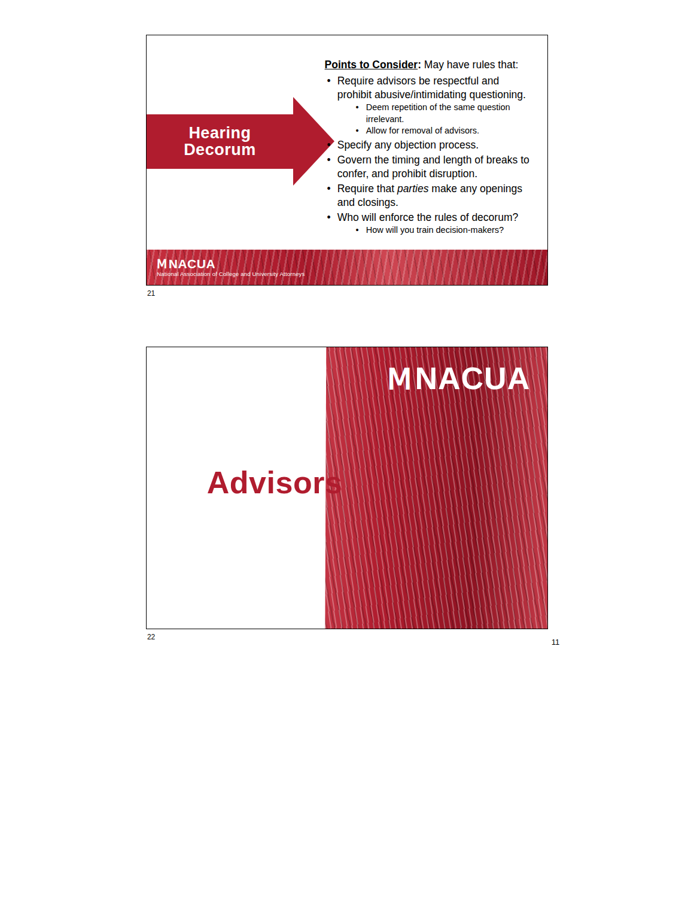Hearing
Decorum
Points to Consider: May have rules that:
Require advisors be respectful and prohibit abusive/intimidating questioning.
Deem repetition of the same question irrelevant.
Allow for removal of advisors.
Specify any objection process.
Govern the timing and length of breaks to confer, and prohibit disruption.
Require that parties make any openings and closings.
Who will enforce the rules of decorum?
How will you train decision-makers?
ⅯNACUA
National Association of College and University Attorneys
21
ⅯNACUA
Advisors
22
11